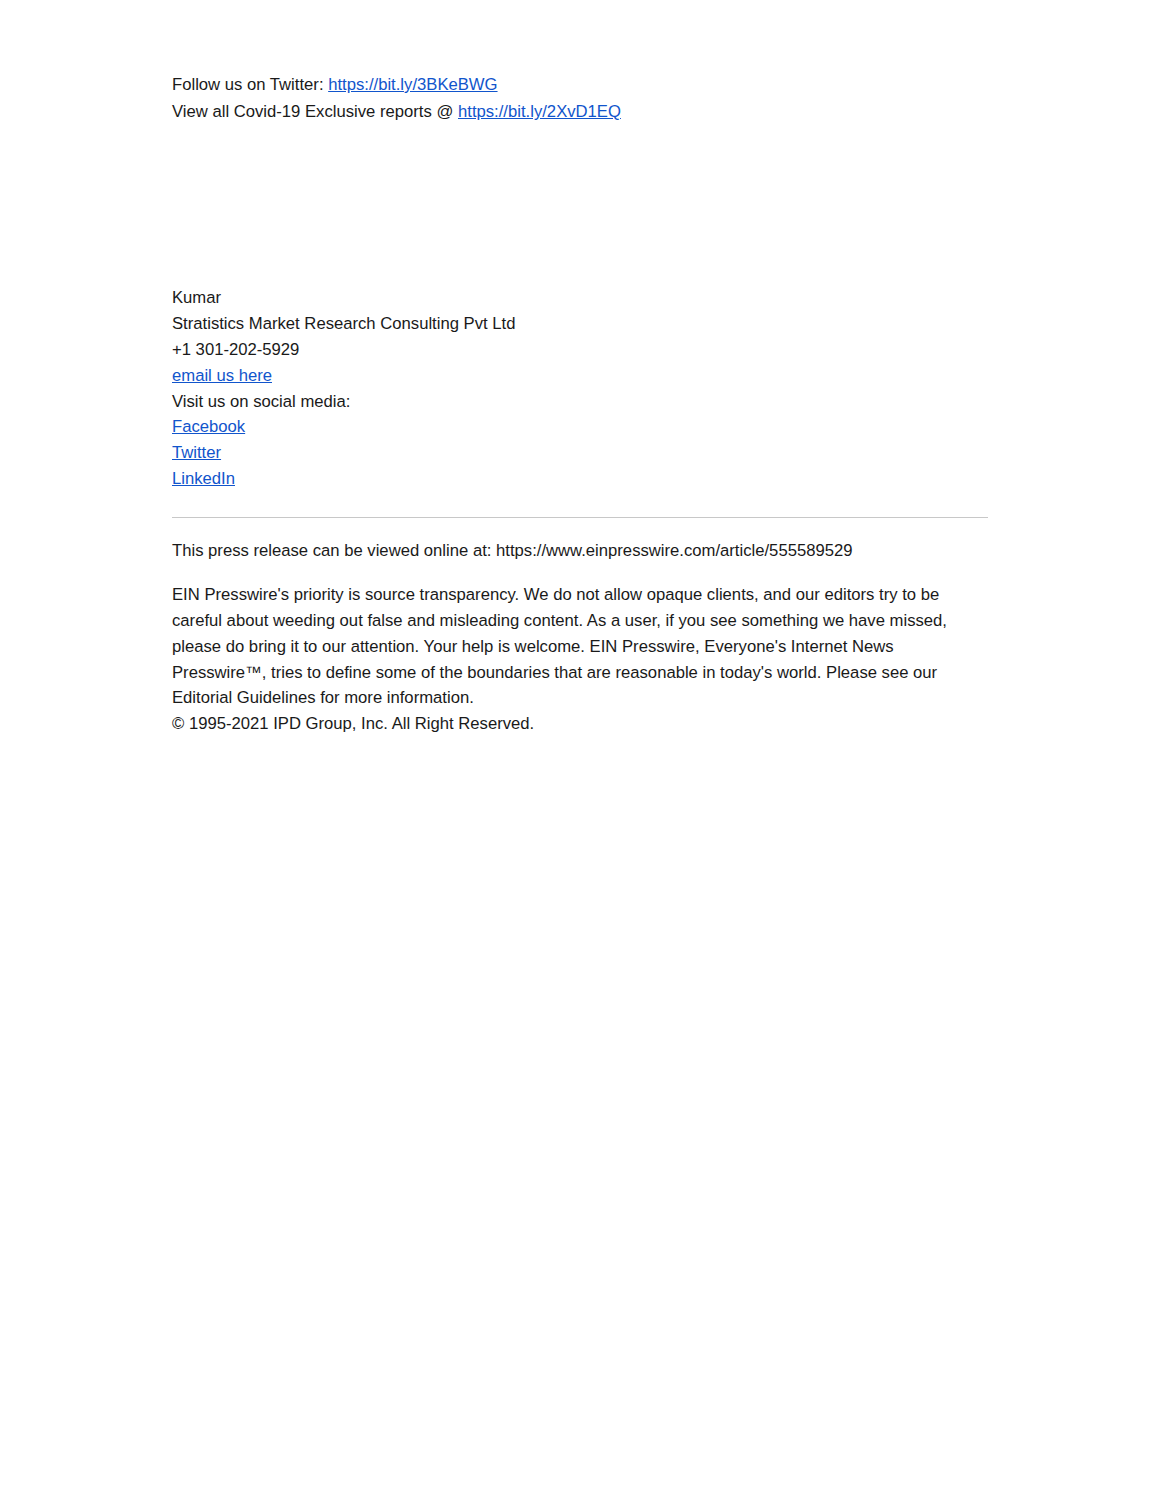Follow us on Twitter: https://bit.ly/3BKeBWG
View all Covid-19 Exclusive reports @ https://bit.ly/2XvD1EQ
Kumar
Stratistics Market Research Consulting Pvt Ltd
+1 301-202-5929
email us here
Visit us on social media:
Facebook
Twitter
LinkedIn
This press release can be viewed online at: https://www.einpresswire.com/article/555589529
EIN Presswire's priority is source transparency. We do not allow opaque clients, and our editors try to be careful about weeding out false and misleading content. As a user, if you see something we have missed, please do bring it to our attention. Your help is welcome. EIN Presswire, Everyone's Internet News Presswire™, tries to define some of the boundaries that are reasonable in today's world. Please see our Editorial Guidelines for more information.
© 1995-2021 IPD Group, Inc. All Right Reserved.